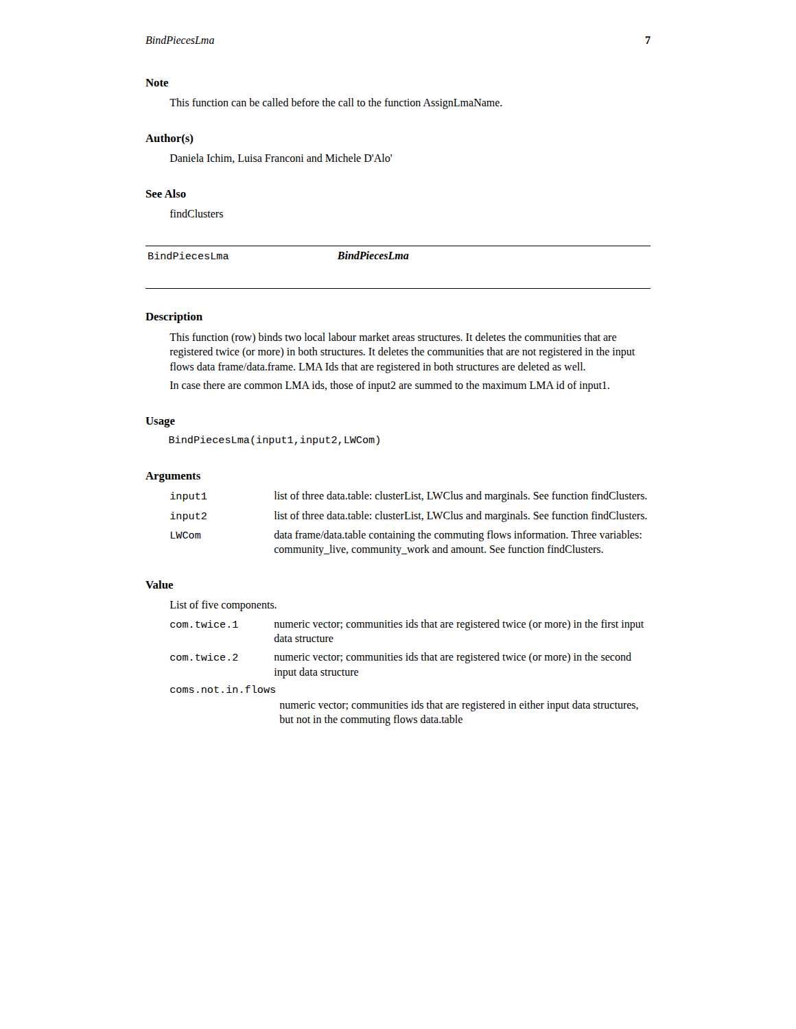BindPiecesLma 7
Note
This function can be called before the call to the function AssignLmaName.
Author(s)
Daniela Ichim, Luisa Franconi and Michele D'Alo'
See Also
findClusters
BindPiecesLma BindPiecesLma
Description
This function (row) binds two local labour market areas structures. It deletes the communities that are registered twice (or more) in both structures. It deletes the communities that are not registered in the input flows data frame/data.frame. LMA Ids that are registered in both structures are deleted as well.
In case there are common LMA ids, those of input2 are summed to the maximum LMA id of input1.
Usage
BindPiecesLma(input1,input2,LWCom)
Arguments
input1
list of three data.table: clusterList, LWClus and marginals. See function findClusters.
input2
list of three data.table: clusterList, LWClus and marginals. See function findClusters.
LWCom
data frame/data.table containing the commuting flows information. Three variables: community_live, community_work and amount. See function findClusters.
Value
List of five components.
com.twice.1
numeric vector; communities ids that are registered twice (or more) in the first input data structure
com.twice.2
numeric vector; communities ids that are registered twice (or more) in the second input data structure
coms.not.in.flows
numeric vector; communities ids that are registered in either input data structures, but not in the commuting flows data.table